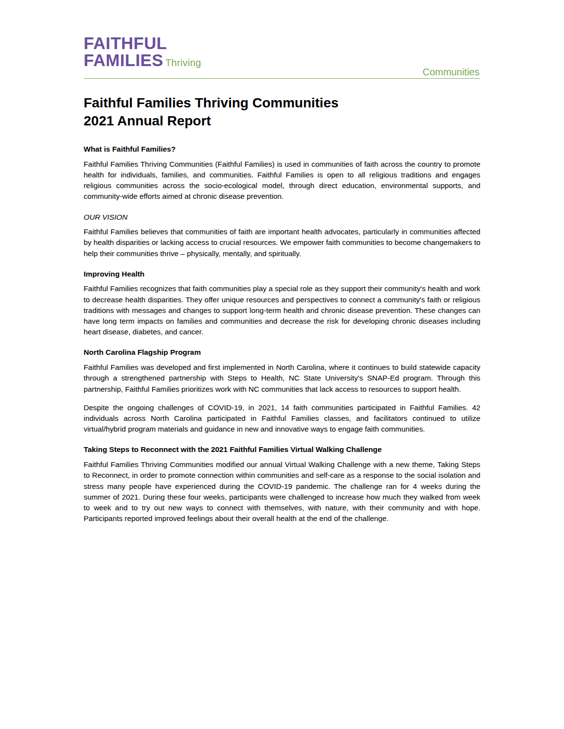FAITHFUL FAMILIES Thriving Communities
Faithful Families Thriving Communities
2021 Annual Report
What is Faithful Families?
Faithful Families Thriving Communities (Faithful Families) is used in communities of faith across the country to promote health for individuals, families, and communities. Faithful Families is open to all religious traditions and engages religious communities across the socio-ecological model, through direct education, environmental supports, and community-wide efforts aimed at chronic disease prevention.
OUR VISION
Faithful Families believes that communities of faith are important health advocates, particularly in communities affected by health disparities or lacking access to crucial resources. We empower faith communities to become changemakers to help their communities thrive – physically, mentally, and spiritually.
Improving Health
Faithful Families recognizes that faith communities play a special role as they support their community's health and work to decrease health disparities. They offer unique resources and perspectives to connect a community's faith or religious traditions with messages and changes to support long-term health and chronic disease prevention. These changes can have long term impacts on families and communities and decrease the risk for developing chronic diseases including heart disease, diabetes, and cancer.
North Carolina Flagship Program
Faithful Families was developed and first implemented in North Carolina, where it continues to build statewide capacity through a strengthened partnership with Steps to Health, NC State University's SNAP-Ed program. Through this partnership, Faithful Families prioritizes work with NC communities that lack access to resources to support health.
Despite the ongoing challenges of COVID-19, in 2021, 14 faith communities participated in Faithful Families. 42 individuals across North Carolina participated in Faithful Families classes, and facilitators continued to utilize virtual/hybrid program materials and guidance in new and innovative ways to engage faith communities.
Taking Steps to Reconnect with the 2021 Faithful Families Virtual Walking Challenge
Faithful Families Thriving Communities modified our annual Virtual Walking Challenge with a new theme, Taking Steps to Reconnect, in order to promote connection within communities and self-care as a response to the social isolation and stress many people have experienced during the COVID-19 pandemic. The challenge ran for 4 weeks during the summer of 2021. During these four weeks, participants were challenged to increase how much they walked from week to week and to try out new ways to connect with themselves, with nature, with their community and with hope. Participants reported improved feelings about their overall health at the end of the challenge.